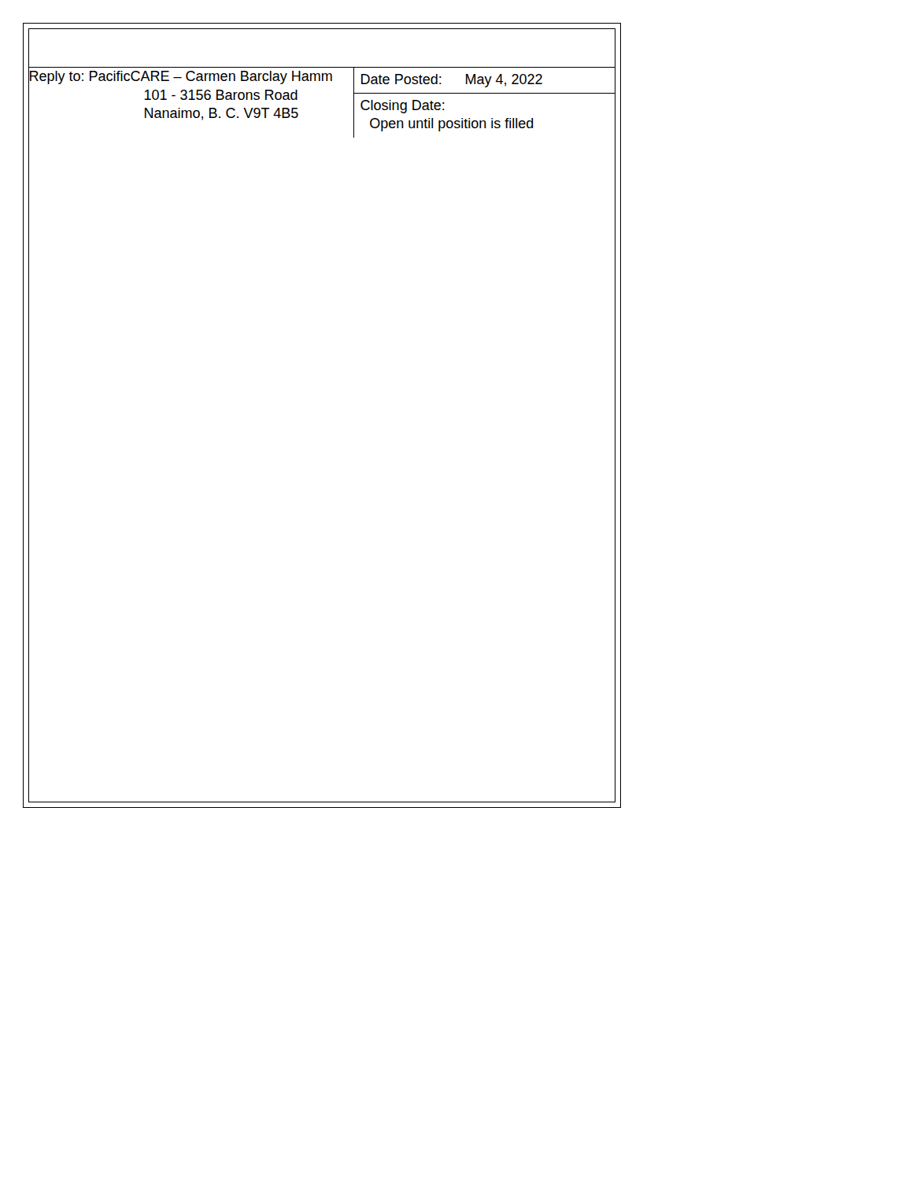| Reply to: PacificCARE – Carmen Barclay Hamm 101 - 3156 Barons Road Nanaimo, B. C. V9T 4B5 | Date Posted: May 4, 2022 Closing Date: Open until position is filled |